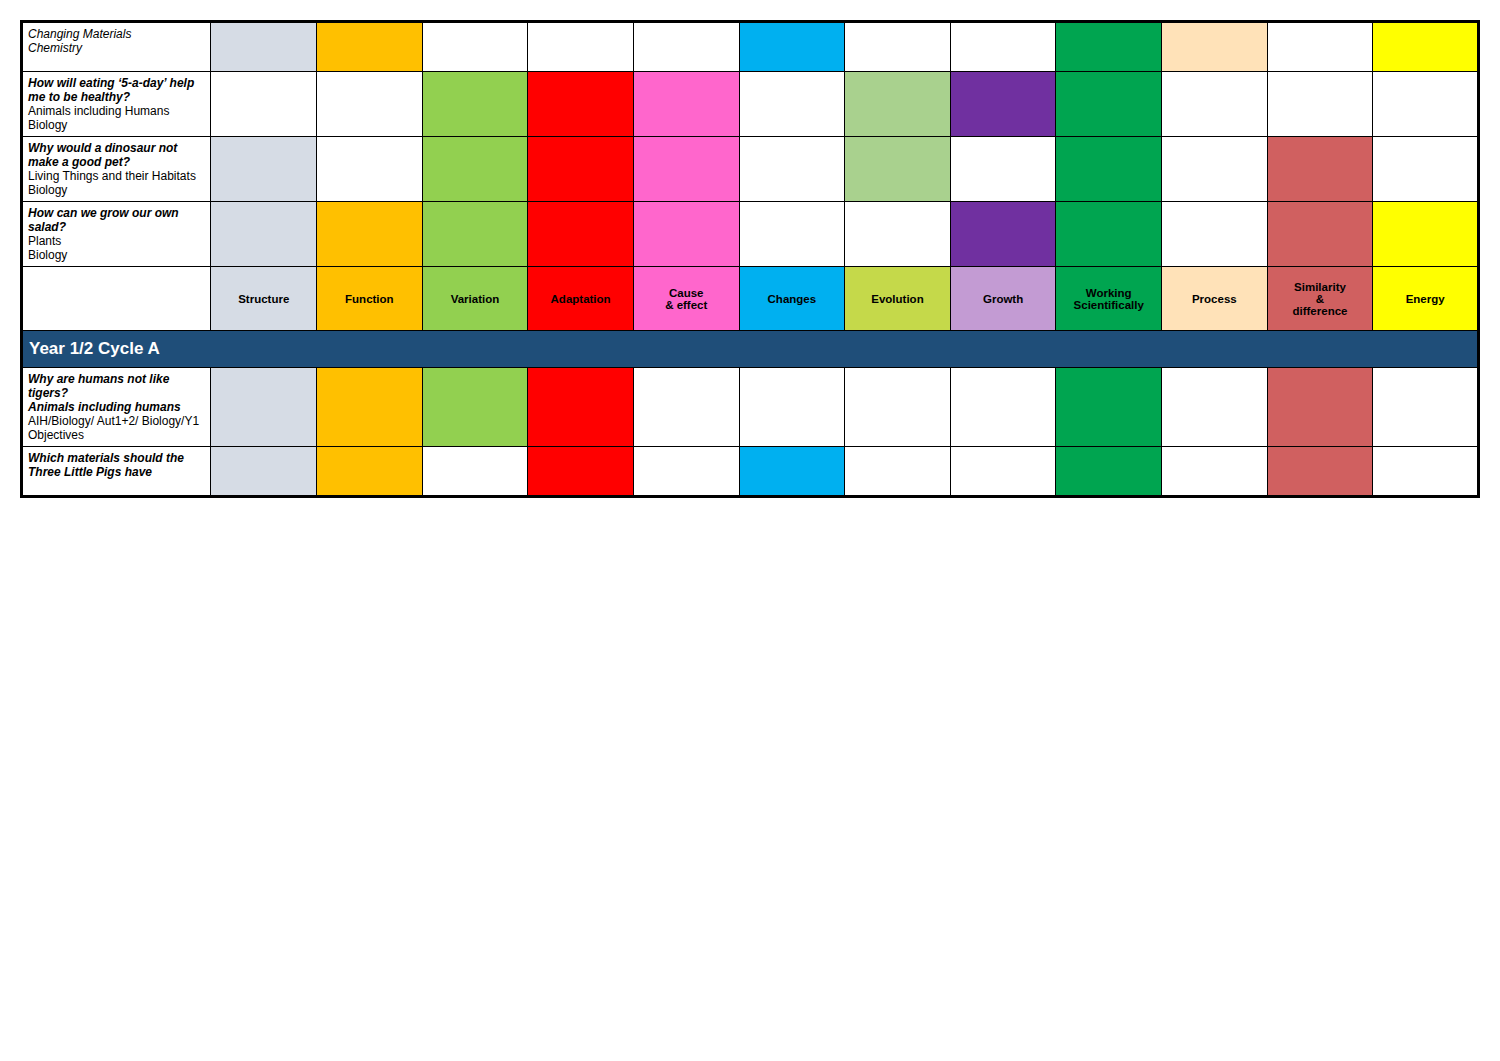| Changing Materials Chemistry | | | | | | | | | | | | |
| How will eating ‘5-a-day’ help me to be healthy? Animals including Humans Biology | | | | | | | | | | | | |
| Why would a dinosaur not make a good pet? Living Things and their Habitats Biology | | | | | | | | | | | | |
| How can we grow our own salad? Plants Biology | | | | | | | | | | | | |
| | Structure | Function | Variation | Adaptation | Cause & effect | Changes | Evolution | Growth | Working Scientifically | Process | Similarity & difference | Energy |
| Year 1/2 Cycle A |
| Why are humans not like tigers? Animals including humans AIH/Biology/ Aut1+2/ Biology/Y1 Objectives | | | | | | | | | | | | |
| Which materials should the Three Little Pigs have | | | | | | | | | | | | |